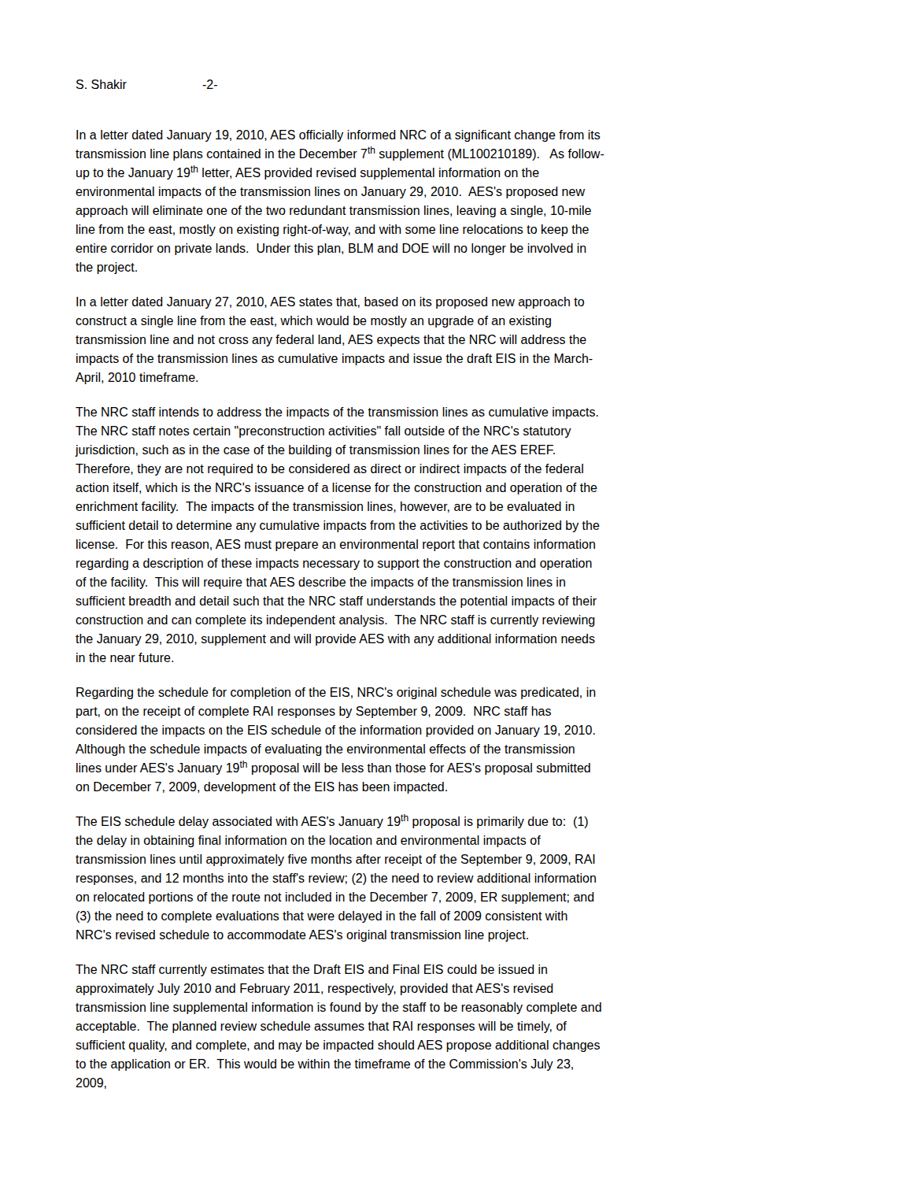S. Shakir -2-
In a letter dated January 19, 2010, AES officially informed NRC of a significant change from its transmission line plans contained in the December 7th supplement (ML100210189). As follow-up to the January 19th letter, AES provided revised supplemental information on the environmental impacts of the transmission lines on January 29, 2010. AES's proposed new approach will eliminate one of the two redundant transmission lines, leaving a single, 10-mile line from the east, mostly on existing right-of-way, and with some line relocations to keep the entire corridor on private lands. Under this plan, BLM and DOE will no longer be involved in the project.
In a letter dated January 27, 2010, AES states that, based on its proposed new approach to construct a single line from the east, which would be mostly an upgrade of an existing transmission line and not cross any federal land, AES expects that the NRC will address the impacts of the transmission lines as cumulative impacts and issue the draft EIS in the March-April, 2010 timeframe.
The NRC staff intends to address the impacts of the transmission lines as cumulative impacts. The NRC staff notes certain "preconstruction activities" fall outside of the NRC's statutory jurisdiction, such as in the case of the building of transmission lines for the AES EREF. Therefore, they are not required to be considered as direct or indirect impacts of the federal action itself, which is the NRC's issuance of a license for the construction and operation of the enrichment facility. The impacts of the transmission lines, however, are to be evaluated in sufficient detail to determine any cumulative impacts from the activities to be authorized by the license. For this reason, AES must prepare an environmental report that contains information regarding a description of these impacts necessary to support the construction and operation of the facility. This will require that AES describe the impacts of the transmission lines in sufficient breadth and detail such that the NRC staff understands the potential impacts of their construction and can complete its independent analysis. The NRC staff is currently reviewing the January 29, 2010, supplement and will provide AES with any additional information needs in the near future.
Regarding the schedule for completion of the EIS, NRC's original schedule was predicated, in part, on the receipt of complete RAI responses by September 9, 2009. NRC staff has considered the impacts on the EIS schedule of the information provided on January 19, 2010. Although the schedule impacts of evaluating the environmental effects of the transmission lines under AES's January 19th proposal will be less than those for AES's proposal submitted on December 7, 2009, development of the EIS has been impacted.
The EIS schedule delay associated with AES's January 19th proposal is primarily due to: (1) the delay in obtaining final information on the location and environmental impacts of transmission lines until approximately five months after receipt of the September 9, 2009, RAI responses, and 12 months into the staff's review; (2) the need to review additional information on relocated portions of the route not included in the December 7, 2009, ER supplement; and (3) the need to complete evaluations that were delayed in the fall of 2009 consistent with NRC's revised schedule to accommodate AES's original transmission line project.
The NRC staff currently estimates that the Draft EIS and Final EIS could be issued in approximately July 2010 and February 2011, respectively, provided that AES's revised transmission line supplemental information is found by the staff to be reasonably complete and acceptable. The planned review schedule assumes that RAI responses will be timely, of sufficient quality, and complete, and may be impacted should AES propose additional changes to the application or ER. This would be within the timeframe of the Commission's July 23, 2009,